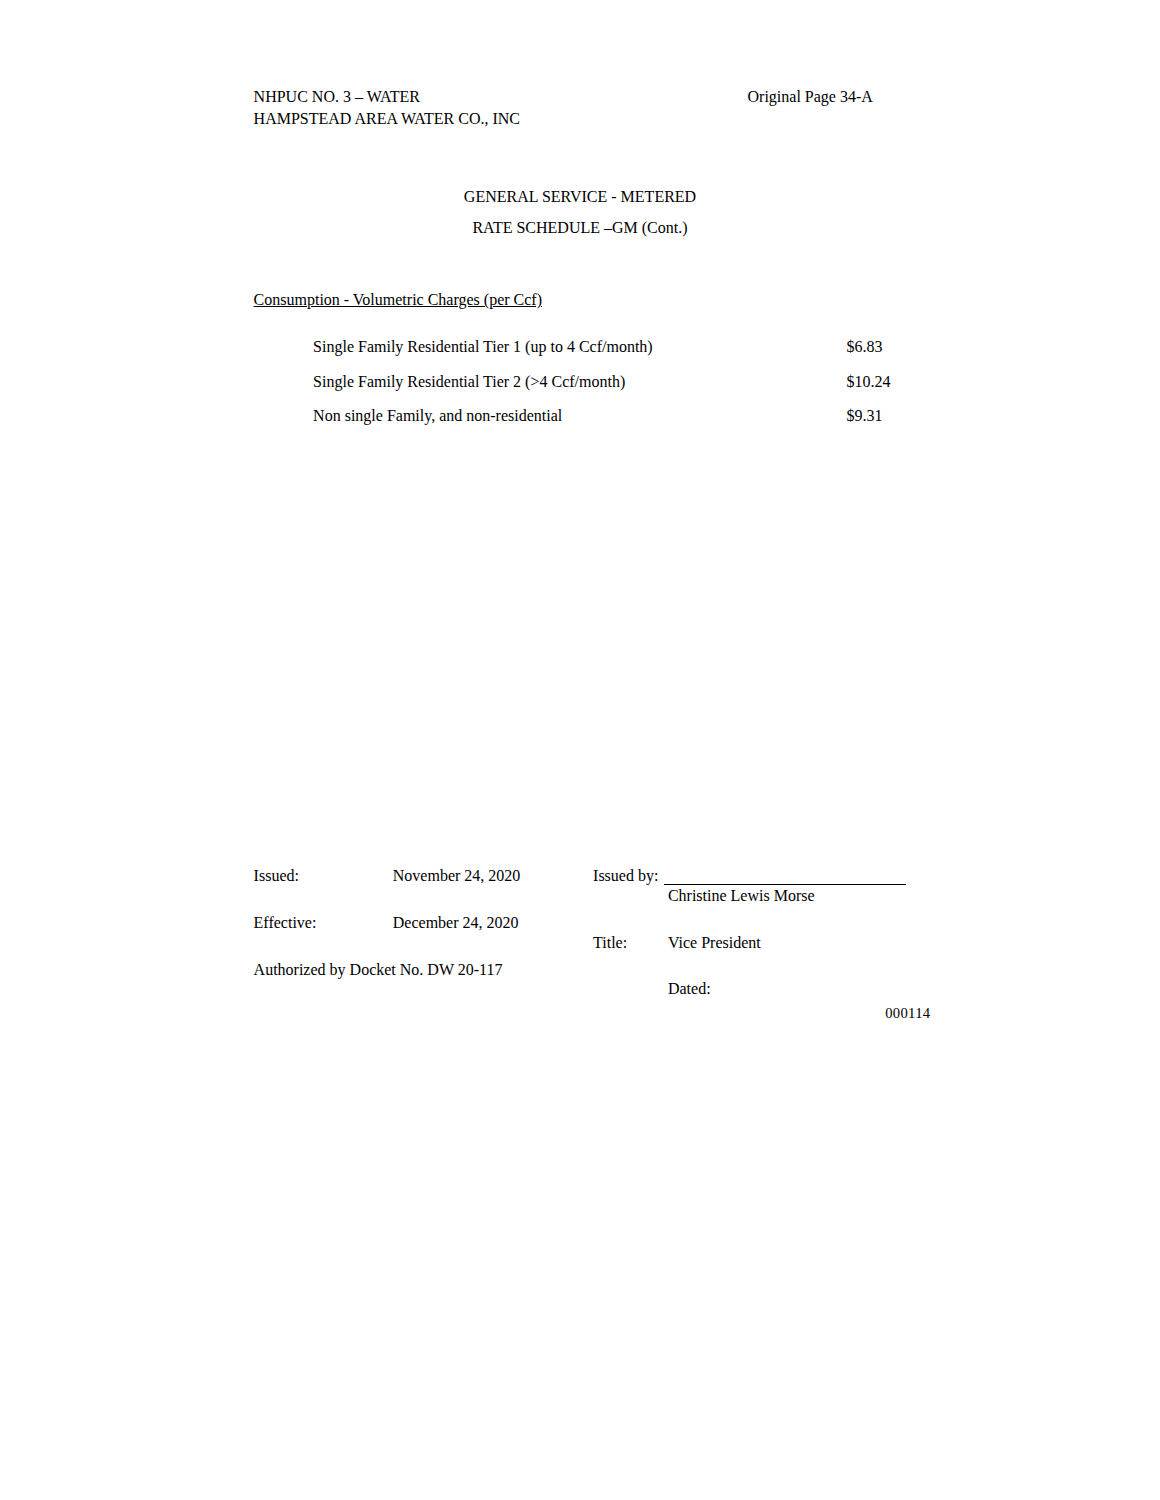NHPUC NO. 3 – WATER
HAMPSTEAD AREA WATER CO., INC
Original Page 34-A
GENERAL SERVICE - METERED
RATE SCHEDULE –GM (Cont.)
Consumption - Volumetric Charges (per Ccf)
| Single Family Residential Tier 1 (up to 4 Ccf/month) | $6.83 |
| Single Family Residential Tier 2 (>4 Ccf/month) | $10.24 |
| Non single Family, and non-residential | $9.31 |
| Issued: November 24, 2020 Effective: December 24, 2020 Authorized by Docket No. DW 20-117 | Issued by: Christine Lewis Morse Title: Vice President Dated: |
000114